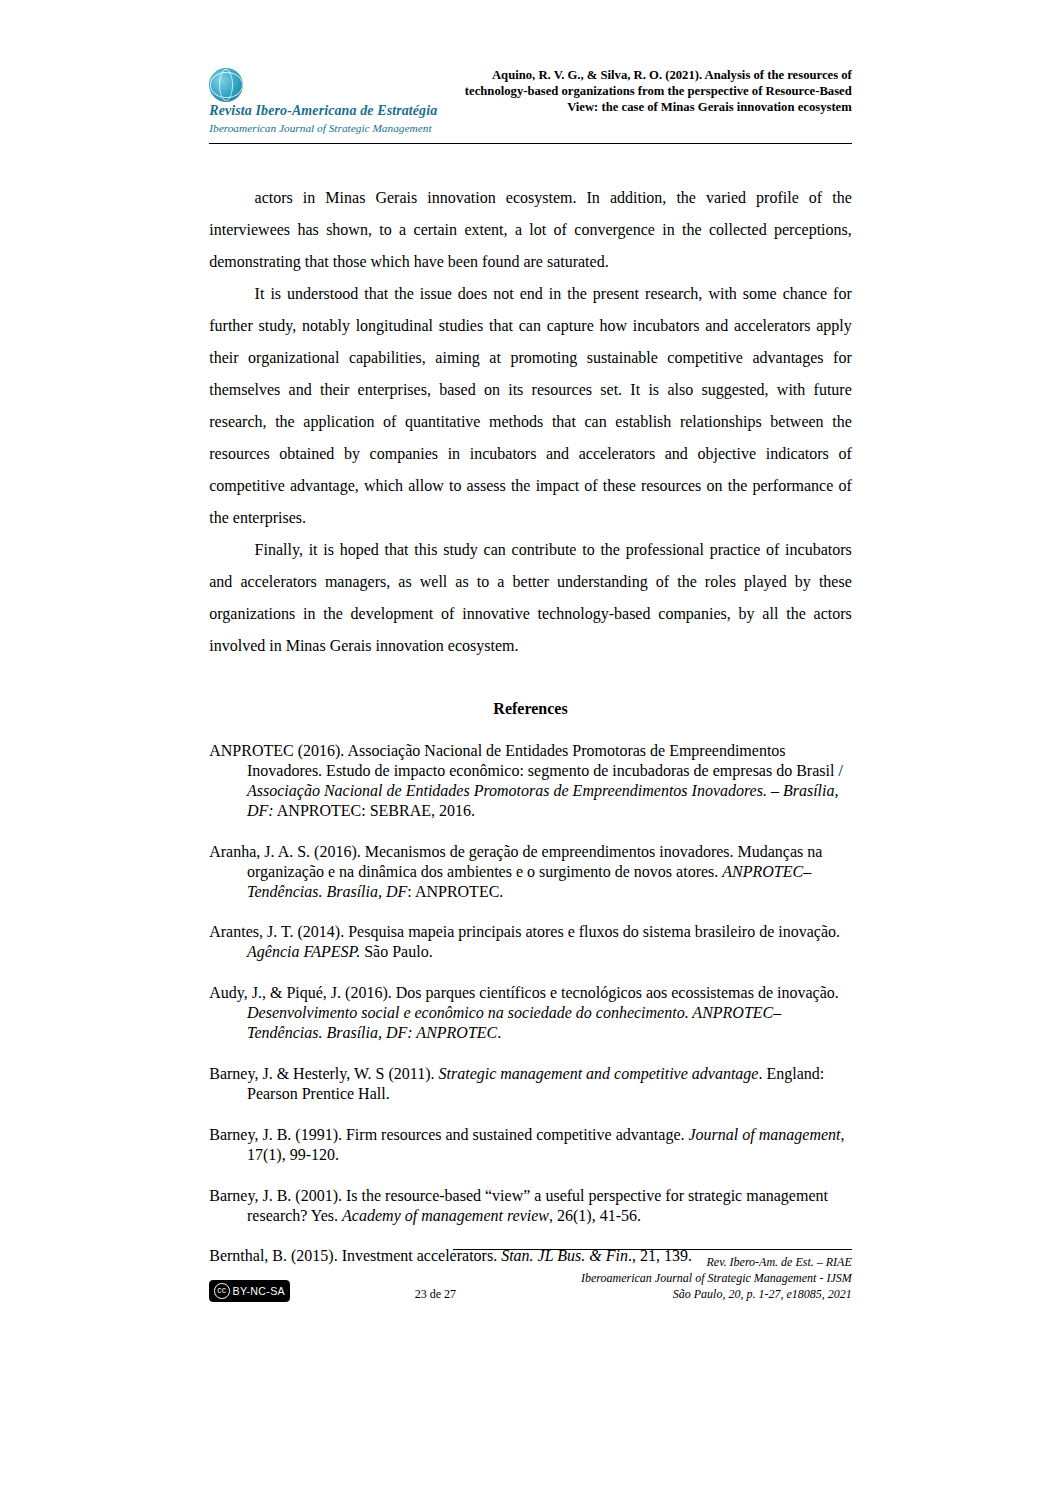Revista Ibero-Americana de Estratégia
Iberoamerican Journal of Strategic Management
Aquino, R. V. G., & Silva, R. O. (2021). Analysis of the resources of technology-based organizations from the perspective of Resource-Based View: the case of Minas Gerais innovation ecosystem
actors in Minas Gerais innovation ecosystem. In addition, the varied profile of the interviewees has shown, to a certain extent, a lot of convergence in the collected perceptions, demonstrating that those which have been found are saturated.
It is understood that the issue does not end in the present research, with some chance for further study, notably longitudinal studies that can capture how incubators and accelerators apply their organizational capabilities, aiming at promoting sustainable competitive advantages for themselves and their enterprises, based on its resources set. It is also suggested, with future research, the application of quantitative methods that can establish relationships between the resources obtained by companies in incubators and accelerators and objective indicators of competitive advantage, which allow to assess the impact of these resources on the performance of the enterprises.
Finally, it is hoped that this study can contribute to the professional practice of incubators and accelerators managers, as well as to a better understanding of the roles played by these organizations in the development of innovative technology-based companies, by all the actors involved in Minas Gerais innovation ecosystem.
References
ANPROTEC (2016). Associação Nacional de Entidades Promotoras de Empreendimentos Inovadores. Estudo de impacto econômico: segmento de incubadoras de empresas do Brasil / Associação Nacional de Entidades Promotoras de Empreendimentos Inovadores. – Brasília, DF: ANPROTEC: SEBRAE, 2016.
Aranha, J. A. S. (2016). Mecanismos de geração de empreendimentos inovadores. Mudanças na organização e na dinâmica dos ambientes e o surgimento de novos atores. ANPROTEC–Tendências. Brasília, DF: ANPROTEC.
Arantes, J. T. (2014). Pesquisa mapeia principais atores e fluxos do sistema brasileiro de inovação. Agência FAPESP. São Paulo.
Audy, J., & Piqué, J. (2016). Dos parques científicos e tecnológicos aos ecossistemas de inovação. Desenvolvimento social e econômico na sociedade do conhecimento. ANPROTEC–Tendências. Brasília, DF: ANPROTEC.
Barney, J. & Hesterly, W. S (2011). Strategic management and competitive advantage. England: Pearson Prentice Hall.
Barney, J. B. (1991). Firm resources and sustained competitive advantage. Journal of management, 17(1), 99-120.
Barney, J. B. (2001). Is the resource-based “view” a useful perspective for strategic management research? Yes. Academy of management review, 26(1), 41-56.
Bernthal, B. (2015). Investment accelerators. Stan. JL Bus. & Fin., 21, 139.
cc BY-NC-SA
23 de 27
Rev. Ibero-Am. de Est. – RIAE
Iberoamerican Journal of Strategic Management - IJSM
São Paulo, 20, p. 1-27, e18085, 2021